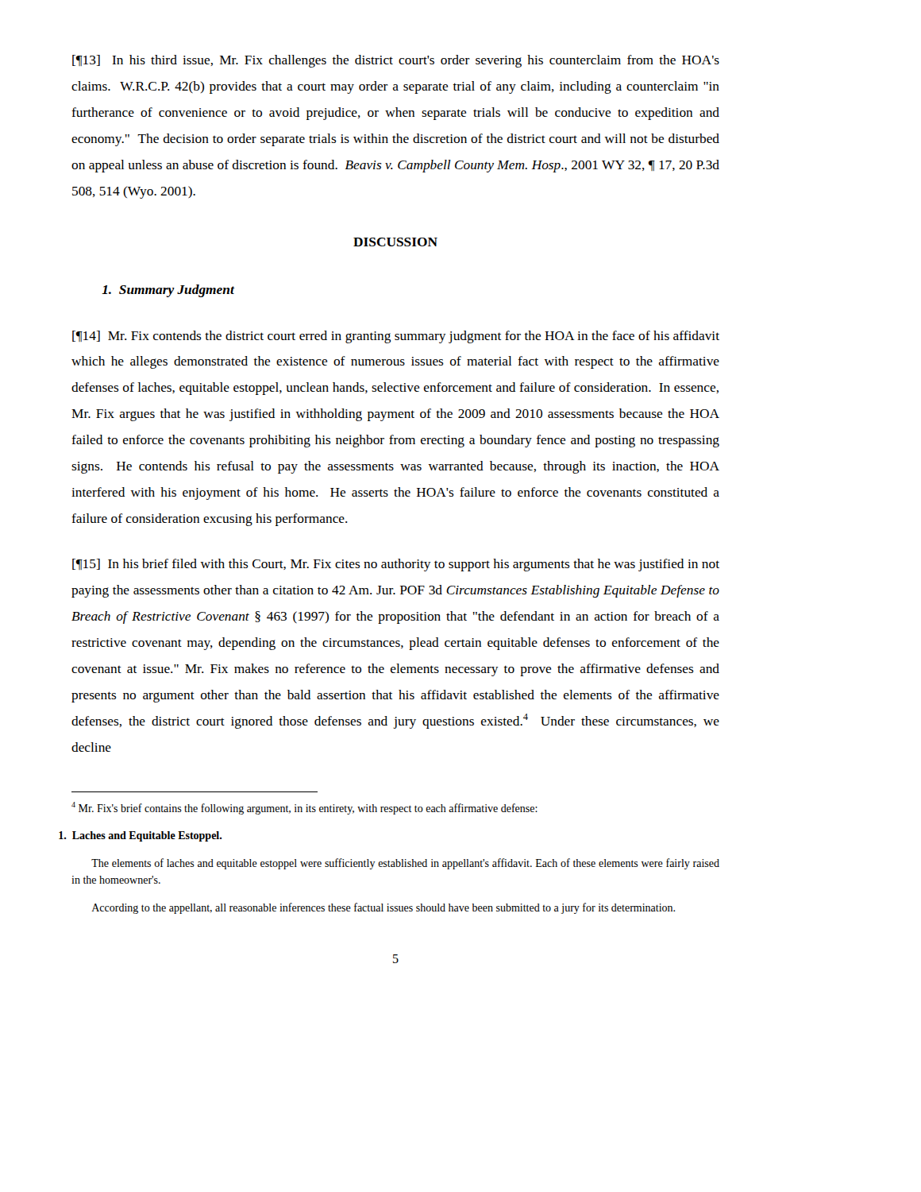[¶13] In his third issue, Mr. Fix challenges the district court's order severing his counterclaim from the HOA's claims. W.R.C.P. 42(b) provides that a court may order a separate trial of any claim, including a counterclaim "in furtherance of convenience or to avoid prejudice, or when separate trials will be conducive to expedition and economy." The decision to order separate trials is within the discretion of the district court and will not be disturbed on appeal unless an abuse of discretion is found. Beavis v. Campbell County Mem. Hosp., 2001 WY 32, ¶ 17, 20 P.3d 508, 514 (Wyo. 2001).
DISCUSSION
1. Summary Judgment
[¶14] Mr. Fix contends the district court erred in granting summary judgment for the HOA in the face of his affidavit which he alleges demonstrated the existence of numerous issues of material fact with respect to the affirmative defenses of laches, equitable estoppel, unclean hands, selective enforcement and failure of consideration. In essence, Mr. Fix argues that he was justified in withholding payment of the 2009 and 2010 assessments because the HOA failed to enforce the covenants prohibiting his neighbor from erecting a boundary fence and posting no trespassing signs. He contends his refusal to pay the assessments was warranted because, through its inaction, the HOA interfered with his enjoyment of his home. He asserts the HOA's failure to enforce the covenants constituted a failure of consideration excusing his performance.
[¶15] In his brief filed with this Court, Mr. Fix cites no authority to support his arguments that he was justified in not paying the assessments other than a citation to 42 Am. Jur. POF 3d Circumstances Establishing Equitable Defense to Breach of Restrictive Covenant § 463 (1997) for the proposition that "the defendant in an action for breach of a restrictive covenant may, depending on the circumstances, plead certain equitable defenses to enforcement of the covenant at issue." Mr. Fix makes no reference to the elements necessary to prove the affirmative defenses and presents no argument other than the bald assertion that his affidavit established the elements of the affirmative defenses, the district court ignored those defenses and jury questions existed.4 Under these circumstances, we decline
4 Mr. Fix's brief contains the following argument, in its entirety, with respect to each affirmative defense:
1. Laches and Equitable Estoppel.
The elements of laches and equitable estoppel were sufficiently established in appellant's affidavit. Each of these elements were fairly raised in the homeowner's.
According to the appellant, all reasonable inferences these factual issues should have been submitted to a jury for its determination.
5